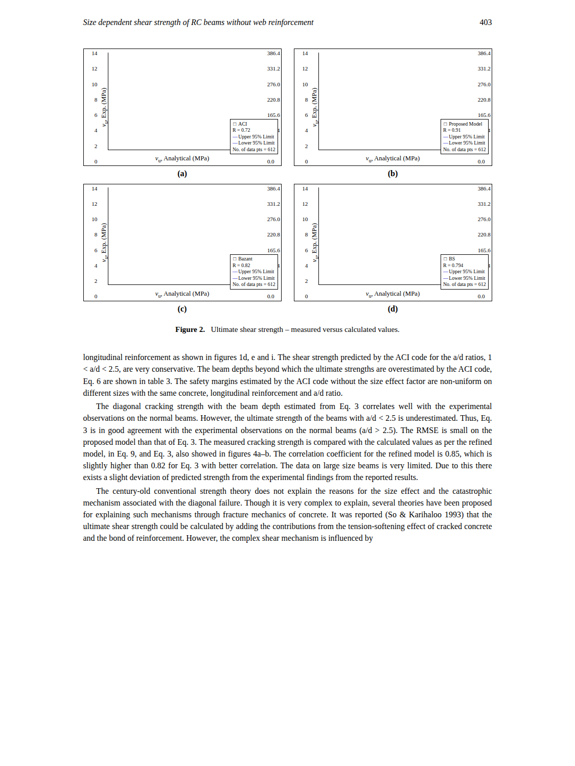Size dependent shear strength of RC beams without web reinforcement 403
vu, Exp. (MPa)
14121086420
386.4331.2276.0220.8165.6110.455.20.0
□ACI
R = 0.72
—Upper 95% Limit
—Lower 95% Limit
No. of data pts = 612
vu, Analytical (MPa)
(a)
vu, Exp. (MPa)
14121086420
386.4331.2276.0220.8165.6110.455.20.0
□Proposed Model
R = 0.91
—Upper 95% Limit
—Lower 95% Limit
No. of data pts = 612
vu, Analytical (MPa)
(b)
vu, Exp. (MPa)
14121086420
386.4331.2276.0220.8165.6110.455.20.0
□Bazant
R = 0.82
—Upper 95% Limit
—Lower 95% Limit
No. of data pts = 612
vu, Analytical (MPa)
(c)
vu, Exp. (MPa)
14121086420
386.4331.2276.0220.8165.6110.455.20.0
□BS
R = 0.794
—Upper 95% Limit
—Lower 95% Limit
No. of data pts = 612
vu, Analytical (MPa)
(d)
Figure 2. Ultimate shear strength – measured versus calculated values.
longitudinal reinforcement as shown in figures 1d, e and i. The shear strength predicted by the ACI code for the a/d ratios, 1 < a/d < 2.5, are very conservative. The beam depths beyond which the ultimate strengths are overestimated by the ACI code, Eq. 6 are shown in table 3. The safety margins estimated by the ACI code without the size effect factor are non-uniform on different sizes with the same concrete, longitudinal reinforcement and a/d ratio.
The diagonal cracking strength with the beam depth estimated from Eq. 3 correlates well with the experimental observations on the normal beams. However, the ultimate strength of the beams with a/d < 2.5 is underestimated. Thus, Eq. 3 is in good agreement with the experimental observations on the normal beams (a/d > 2.5). The RMSE is small on the proposed model than that of Eq. 3. The measured cracking strength is compared with the calculated values as per the refined model, in Eq. 9, and Eq. 3, also showed in figures 4a–b. The correlation coefficient for the refined model is 0.85, which is slightly higher than 0.82 for Eq. 3 with better correlation. The data on large size beams is very limited. Due to this there exists a slight deviation of predicted strength from the experimental findings from the reported results.
The century-old conventional strength theory does not explain the reasons for the size effect and the catastrophic mechanism associated with the diagonal failure. Though it is very complex to explain, several theories have been proposed for explaining such mechanisms through fracture mechanics of concrete. It was reported (So & Karihaloo 1993) that the ultimate shear strength could be calculated by adding the contributions from the tension-softening effect of cracked concrete and the bond of reinforcement. However, the complex shear mechanism is influenced by